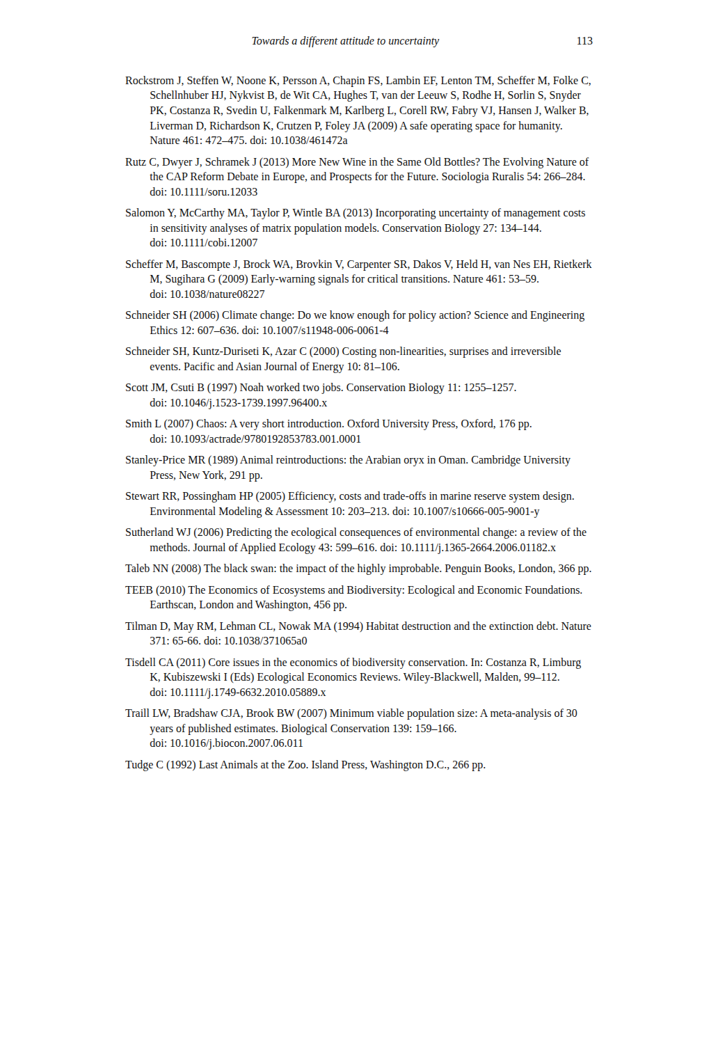Towards a different attitude to uncertainty 113
Rockstrom J, Steffen W, Noone K, Persson A, Chapin FS, Lambin EF, Lenton TM, Scheffer M, Folke C, Schellnhuber HJ, Nykvist B, de Wit CA, Hughes T, van der Leeuw S, Rodhe H, Sorlin S, Snyder PK, Costanza R, Svedin U, Falkenmark M, Karlberg L, Corell RW, Fabry VJ, Hansen J, Walker B, Liverman D, Richardson K, Crutzen P, Foley JA (2009) A safe operating space for humanity. Nature 461: 472–475. doi: 10.1038/461472a
Rutz C, Dwyer J, Schramek J (2013) More New Wine in the Same Old Bottles? The Evolving Nature of the CAP Reform Debate in Europe, and Prospects for the Future. Sociologia Ruralis 54: 266–284. doi: 10.1111/soru.12033
Salomon Y, McCarthy MA, Taylor P, Wintle BA (2013) Incorporating uncertainty of management costs in sensitivity analyses of matrix population models. Conservation Biology 27: 134–144. doi: 10.1111/cobi.12007
Scheffer M, Bascompte J, Brock WA, Brovkin V, Carpenter SR, Dakos V, Held H, van Nes EH, Rietkerk M, Sugihara G (2009) Early-warning signals for critical transitions. Nature 461: 53–59. doi: 10.1038/nature08227
Schneider SH (2006) Climate change: Do we know enough for policy action? Science and Engineering Ethics 12: 607–636. doi: 10.1007/s11948-006-0061-4
Schneider SH, Kuntz-Duriseti K, Azar C (2000) Costing non-linearities, surprises and irreversible events. Pacific and Asian Journal of Energy 10: 81–106.
Scott JM, Csuti B (1997) Noah worked two jobs. Conservation Biology 11: 1255–1257. doi: 10.1046/j.1523-1739.1997.96400.x
Smith L (2007) Chaos: A very short introduction. Oxford University Press, Oxford, 176 pp. doi: 10.1093/actrade/9780192853783.001.0001
Stanley-Price MR (1989) Animal reintroductions: the Arabian oryx in Oman. Cambridge University Press, New York, 291 pp.
Stewart RR, Possingham HP (2005) Efficiency, costs and trade-offs in marine reserve system design. Environmental Modeling & Assessment 10: 203–213. doi: 10.1007/s10666-005-9001-y
Sutherland WJ (2006) Predicting the ecological consequences of environmental change: a review of the methods. Journal of Applied Ecology 43: 599–616. doi: 10.1111/j.1365-2664.2006.01182.x
Taleb NN (2008) The black swan: the impact of the highly improbable. Penguin Books, London, 366 pp.
TEEB (2010) The Economics of Ecosystems and Biodiversity: Ecological and Economic Foundations. Earthscan, London and Washington, 456 pp.
Tilman D, May RM, Lehman CL, Nowak MA (1994) Habitat destruction and the extinction debt. Nature 371: 65-66. doi: 10.1038/371065a0
Tisdell CA (2011) Core issues in the economics of biodiversity conservation. In: Costanza R, Limburg K, Kubiszewski I (Eds) Ecological Economics Reviews. Wiley-Blackwell, Malden, 99–112. doi: 10.1111/j.1749-6632.2010.05889.x
Traill LW, Bradshaw CJA, Brook BW (2007) Minimum viable population size: A meta-analysis of 30 years of published estimates. Biological Conservation 139: 159–166. doi: 10.1016/j.biocon.2007.06.011
Tudge C (1992) Last Animals at the Zoo. Island Press, Washington D.C., 266 pp.